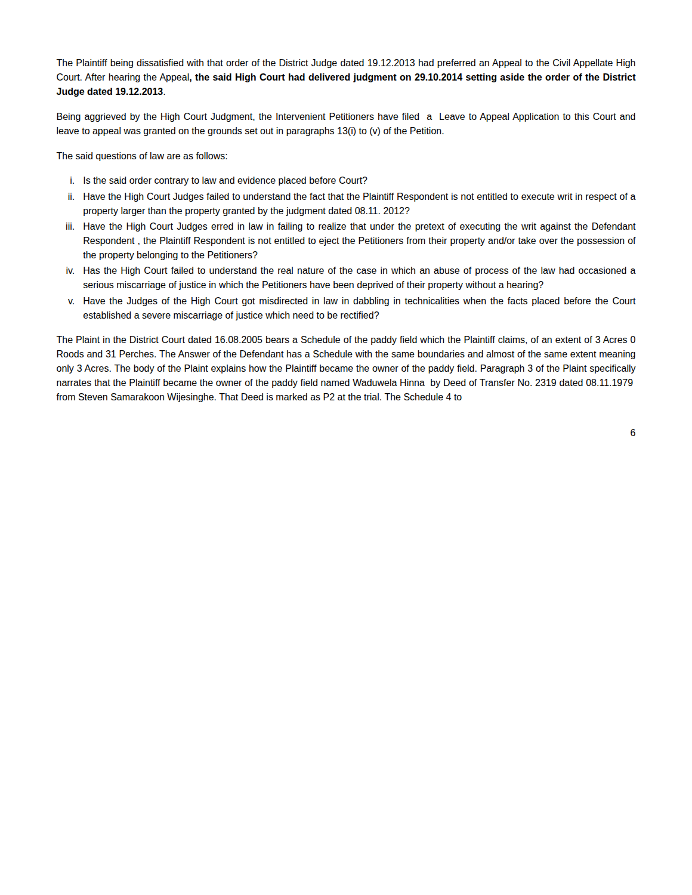The Plaintiff being dissatisfied with that order of the District Judge dated 19.12.2013 had preferred an Appeal to the Civil Appellate High Court. After hearing the Appeal, the said High Court had delivered judgment on 29.10.2014 setting aside the order of the District Judge dated 19.12.2013.
Being aggrieved by the High Court Judgment, the Intervenient Petitioners have filed a Leave to Appeal Application to this Court and leave to appeal was granted on the grounds set out in paragraphs 13(i) to (v) of the Petition.
The said questions of law are as follows:
Is the said order contrary to law and evidence placed before Court?
Have the High Court Judges failed to understand the fact that the Plaintiff Respondent is not entitled to execute writ in respect of a property larger than the property granted by the judgment dated 08.11. 2012?
Have the High Court Judges erred in law in failing to realize that under the pretext of executing the writ against the Defendant Respondent , the Plaintiff Respondent is not entitled to eject the Petitioners from their property and/or take over the possession of the property belonging to the Petitioners?
Has the High Court failed to understand the real nature of the case in which an abuse of process of the law had occasioned a serious miscarriage of justice in which the Petitioners have been deprived of their property without a hearing?
Have the Judges of the High Court got misdirected in law in dabbling in technicalities when the facts placed before the Court established a severe miscarriage of justice which need to be rectified?
The Plaint in the District Court dated 16.08.2005 bears a Schedule of the paddy field which the Plaintiff claims, of an extent of 3 Acres 0 Roods and 31 Perches. The Answer of the Defendant has a Schedule with the same boundaries and almost of the same extent meaning only 3 Acres. The body of the Plaint explains how the Plaintiff became the owner of the paddy field. Paragraph 3 of the Plaint specifically narrates that the Plaintiff became the owner of the paddy field named Waduwela Hinna by Deed of Transfer No. 2319 dated 08.11.1979 from Steven Samarakoon Wijesinghe. That Deed is marked as P2 at the trial. The Schedule 4 to
6